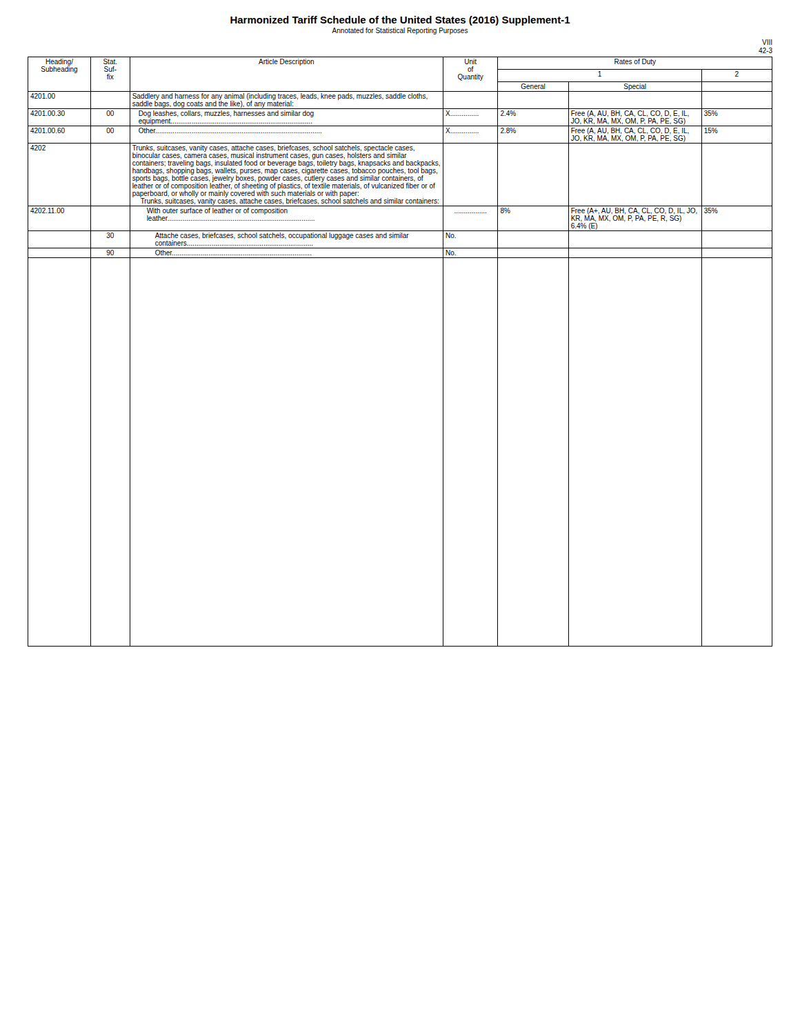Harmonized Tariff Schedule of the United States (2016) Supplement-1
Annotated for Statistical Reporting Purposes
VIII
42-3
| Heading/ Subheading | Stat. Suf- fix | Article Description | Unit of Quantity | Rates of Duty |
| --- | --- | --- | --- | --- |
| 1 | 2 |
| | | | | General | Special | |
| 4201.00 | | Saddlery and harness for any animal (including traces, leads, knee pads, muzzles, saddle cloths, saddle bags, dog coats and the like), of any material: | | | | |
| 4201.00.30 | 00 | Dog leashes, collars, muzzles, harnesses and similar dog equipment .......................................................................... | X ............... | 2.4% | Free (A, AU, BH, CA, CL, CO, D, E, IL, JO, KR, MA, MX, OM, P, PA, PE, SG) | 35% |
| 4201.00.60 | 00 | Other ....................................................................................... | X ............... | 2.8% | Free (A, AU, BH, CA, CL, CO, D, E, IL, JO, KR, MA, MX, OM, P, PA, PE, SG) | 15% |
| 4202 | | Trunks, suitcases, vanity cases, attache cases, briefcases, school satchels, spectacle cases, binocular cases, camera cases, musical instrument cases, gun cases, holsters and similar containers; traveling bags, insulated food or beverage bags, toiletry bags, knapsacks and backpacks, handbags, shopping bags, wallets, purses, map cases, cigarette cases, tobacco pouches, tool bags, sports bags, bottle cases, jewelry boxes, powder cases, cutlery cases and similar containers, of leather or of composition leather, of sheeting of plastics, of textile materials, of vulcanized fiber or of paperboard, or wholly or mainly covered with such materials or with paper: Trunks, suitcases, vanity cases, attache cases, briefcases, school satchels and similar containers: | | | | |
| 4202.11.00 | | With outer surface of leather or of composition leather ............................................................................. | ................. | 8% | Free (A+, AU, BH, CA, CL, CO, D, IL, JO, KR, MA, MX, OM, P, PA, PE, R, SG) 6.4% (E) | 35% |
| | 30 | Attache cases, briefcases, school satchels, occupational luggage cases and similar containers .................................................................. | No. | | | |
| | 90 | Other ......................................................................... | No. | | | |